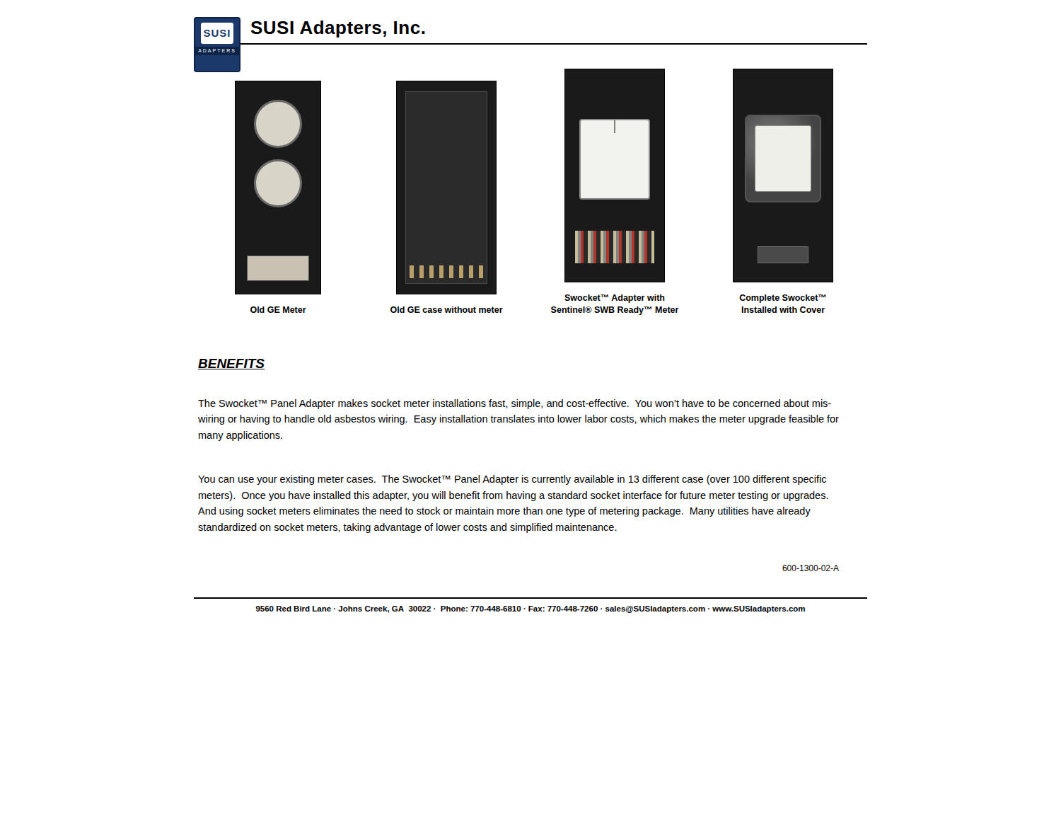SUSI ADAPTERS
SUSI Adapters, Inc.
Old GE Meter
Old GE case without meter
Swocket™ Adapter with
Sentinel® SWB Ready™ Meter
Complete Swocket™
Installed with Cover
BENEFITS
The Swocket™ Panel Adapter makes socket meter installations fast, simple, and cost-effective. You won’t have to be concerned about mis-wiring or having to handle old asbestos wiring. Easy installation translates into lower labor costs, which makes the meter upgrade feasible for many applications.
You can use your existing meter cases. The Swocket™ Panel Adapter is currently available in 13 different case (over 100 different specific meters). Once you have installed this adapter, you will benefit from having a standard socket interface for future meter testing or upgrades. And using socket meters eliminates the need to stock or maintain more than one type of metering package. Many utilities have already standardized on socket meters, taking advantage of lower costs and simplified maintenance.
600-1300-02-A
9560 Red Bird Lane · Johns Creek, GA 30022 · Phone: 770-448-6810 · Fax: 770-448-7260 · sales@SUSIadapters.com · www.SUSIadapters.com